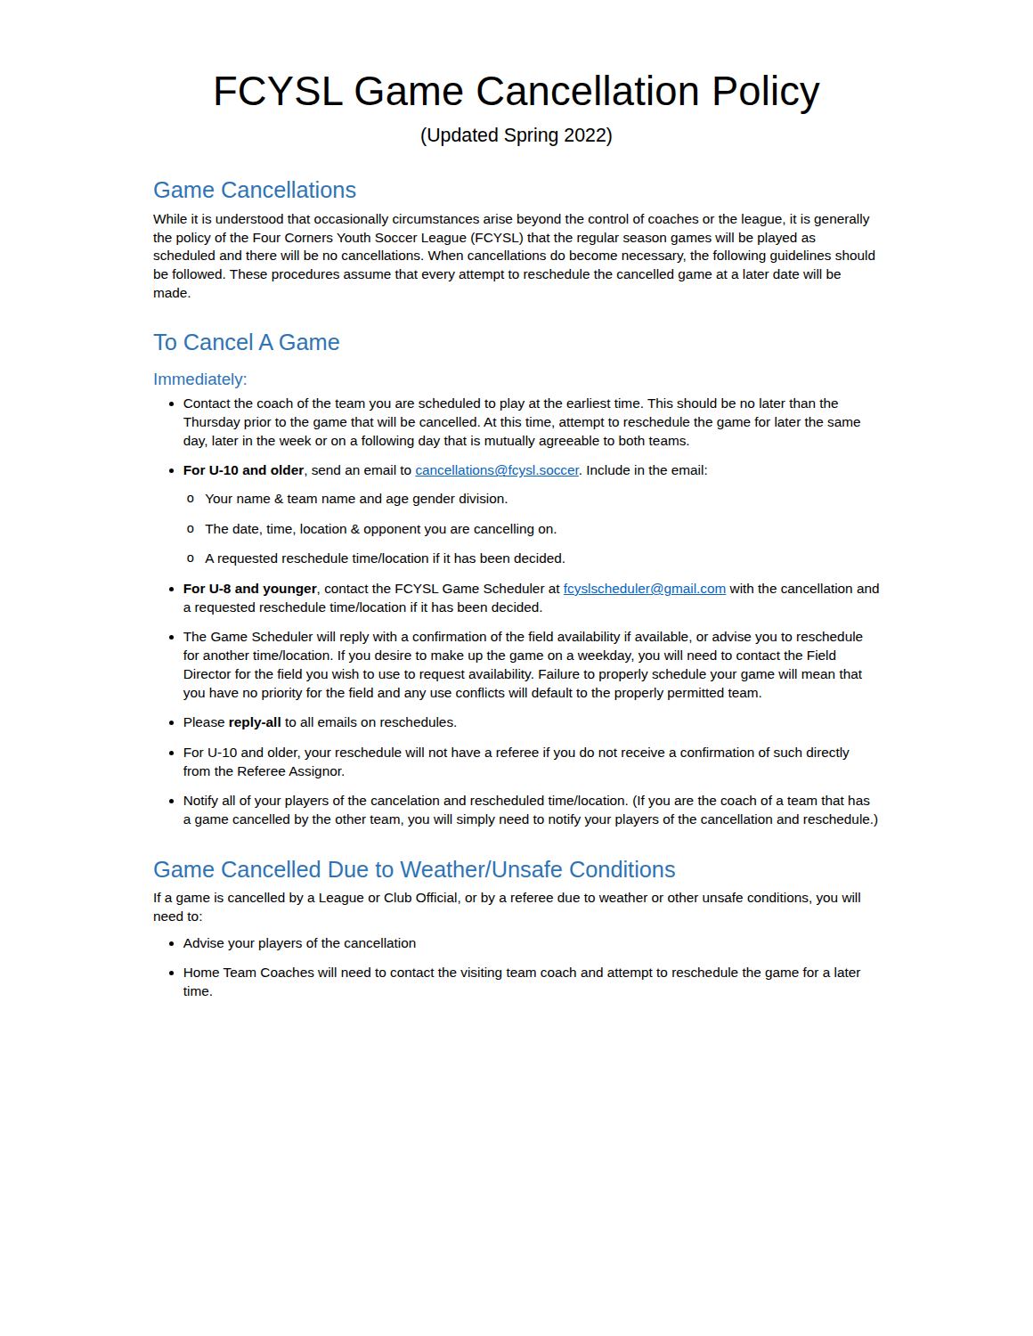FCYSL Game Cancellation Policy
(Updated Spring 2022)
Game Cancellations
While it is understood that occasionally circumstances arise beyond the control of coaches or the league, it is generally the policy of the Four Corners Youth Soccer League (FCYSL) that the regular season games will be played as scheduled and there will be no cancellations. When cancellations do become necessary, the following guidelines should be followed. These procedures assume that every attempt to reschedule the cancelled game at a later date will be made.
To Cancel A Game
Immediately:
Contact the coach of the team you are scheduled to play at the earliest time. This should be no later than the Thursday prior to the game that will be cancelled. At this time, attempt to reschedule the game for later the same day, later in the week or on a following day that is mutually agreeable to both teams.
For U-10 and older, send an email to cancellations@fcysl.soccer. Include in the email:
Your name & team name and age gender division.
The date, time, location & opponent you are cancelling on.
A requested reschedule time/location if it has been decided.
For U-8 and younger, contact the FCYSL Game Scheduler at fcyslscheduler@gmail.com with the cancellation and a requested reschedule time/location if it has been decided.
The Game Scheduler will reply with a confirmation of the field availability if available, or advise you to reschedule for another time/location. If you desire to make up the game on a weekday, you will need to contact the Field Director for the field you wish to use to request availability. Failure to properly schedule your game will mean that you have no priority for the field and any use conflicts will default to the properly permitted team.
Please reply-all to all emails on reschedules.
For U-10 and older, your reschedule will not have a referee if you do not receive a confirmation of such directly from the Referee Assignor.
Notify all of your players of the cancelation and rescheduled time/location. (If you are the coach of a team that has a game cancelled by the other team, you will simply need to notify your players of the cancellation and reschedule.)
Game Cancelled Due to Weather/Unsafe Conditions
If a game is cancelled by a League or Club Official, or by a referee due to weather or other unsafe conditions, you will need to:
Advise your players of the cancellation
Home Team Coaches will need to contact the visiting team coach and attempt to reschedule the game for a later time.